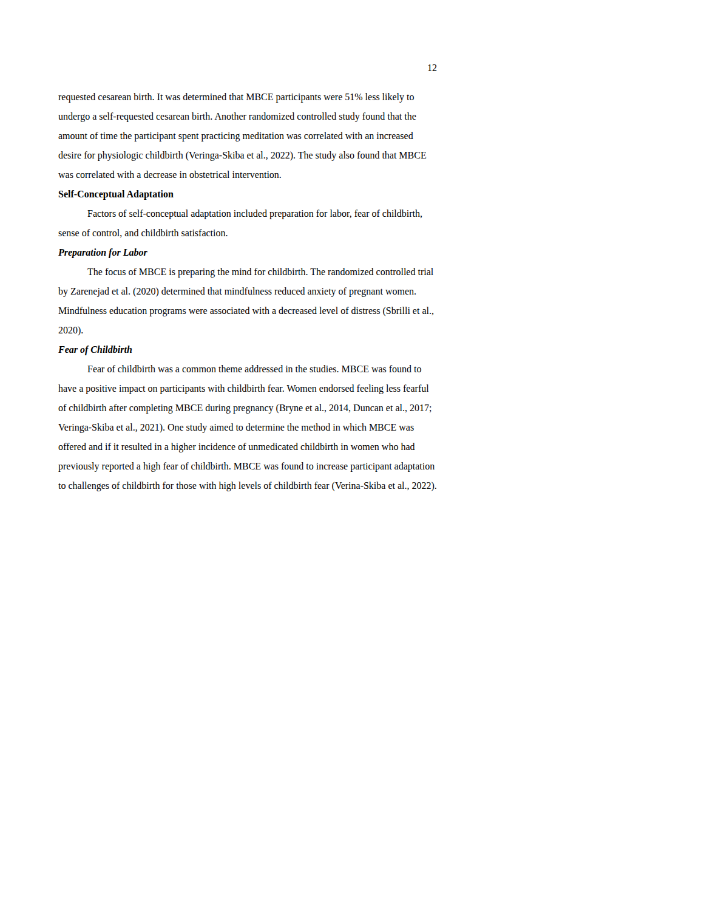12
requested cesarean birth. It was determined that MBCE participants were 51% less likely to undergo a self-requested cesarean birth. Another randomized controlled study found that the amount of time the participant spent practicing meditation was correlated with an increased desire for physiologic childbirth (Veringa-Skiba et al., 2022). The study also found that MBCE was correlated with a decrease in obstetrical intervention.
Self-Conceptual Adaptation
Factors of self-conceptual adaptation included preparation for labor, fear of childbirth, sense of control, and childbirth satisfaction.
Preparation for Labor
The focus of MBCE is preparing the mind for childbirth. The randomized controlled trial by Zarenejad et al. (2020) determined that mindfulness reduced anxiety of pregnant women. Mindfulness education programs were associated with a decreased level of distress (Sbrilli et al., 2020).
Fear of Childbirth
Fear of childbirth was a common theme addressed in the studies. MBCE was found to have a positive impact on participants with childbirth fear. Women endorsed feeling less fearful of childbirth after completing MBCE during pregnancy (Bryne et al., 2014, Duncan et al., 2017; Veringa-Skiba et al., 2021). One study aimed to determine the method in which MBCE was offered and if it resulted in a higher incidence of unmedicated childbirth in women who had previously reported a high fear of childbirth. MBCE was found to increase participant adaptation to challenges of childbirth for those with high levels of childbirth fear (Verina-Skiba et al., 2022).